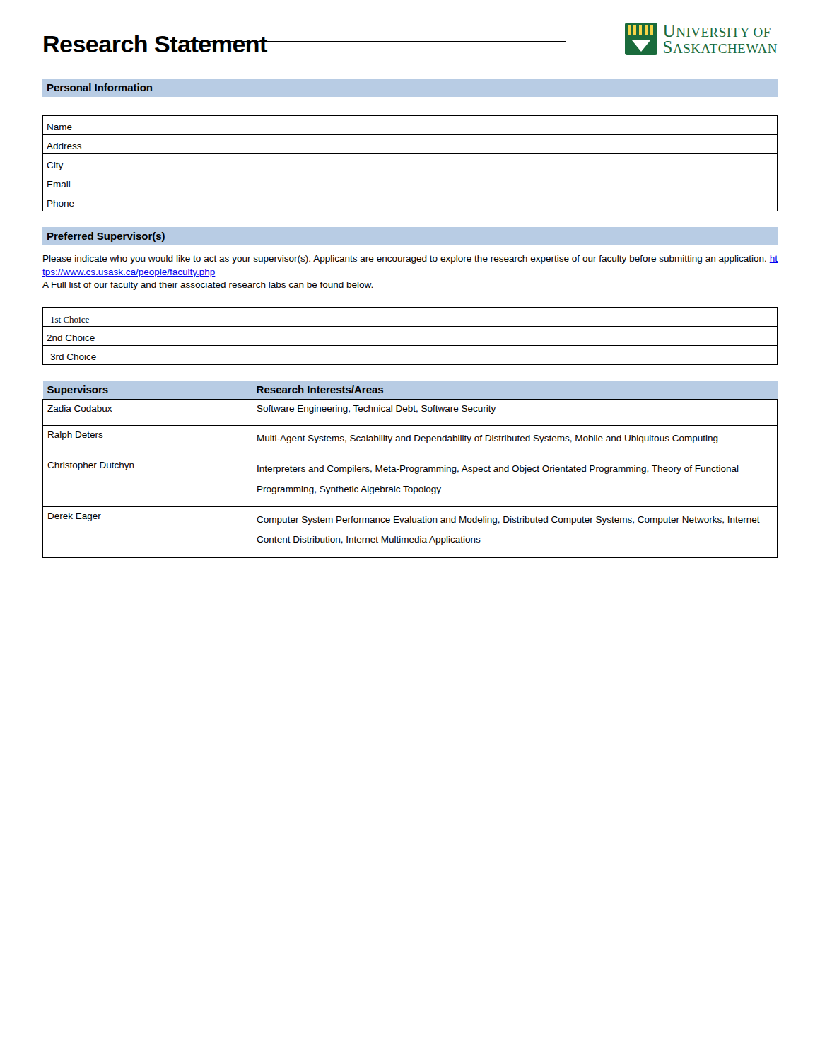Research Statement
UNIVERSITY OF
SASKATCHEWAN
Personal Information
| Name | |
| Address | |
| City | |
| Email | |
| Phone | |
Preferred Supervisor(s)
Please indicate who you would like to act as your supervisor(s). Applicants are encouraged to explore the research expertise of our faculty before submitting an application. https://www.cs.usask.ca/people/faculty.php
A Full list of our faculty and their associated research labs can be found below.
| 1st Choice | |
| 2nd Choice | |
| 3rd Choice | |
| Supervisors | Research Interests/Areas |
| --- | --- |
| Zadia Codabux | Software Engineering, Technical Debt, Software Security |
| Ralph Deters | Multi-Agent Systems, Scalability and Dependability of Distributed Systems, Mobile and Ubiquitous Computing |
| Christopher Dutchyn | Interpreters and Compilers, Meta-Programming, Aspect and Object Orientated Programming, Theory of Functional Programming, Synthetic Algebraic Topology |
| Derek Eager | Computer System Performance Evaluation and Modeling, Distributed Computer Systems, Computer Networks, Internet Content Distribution, Internet Multimedia Applications |